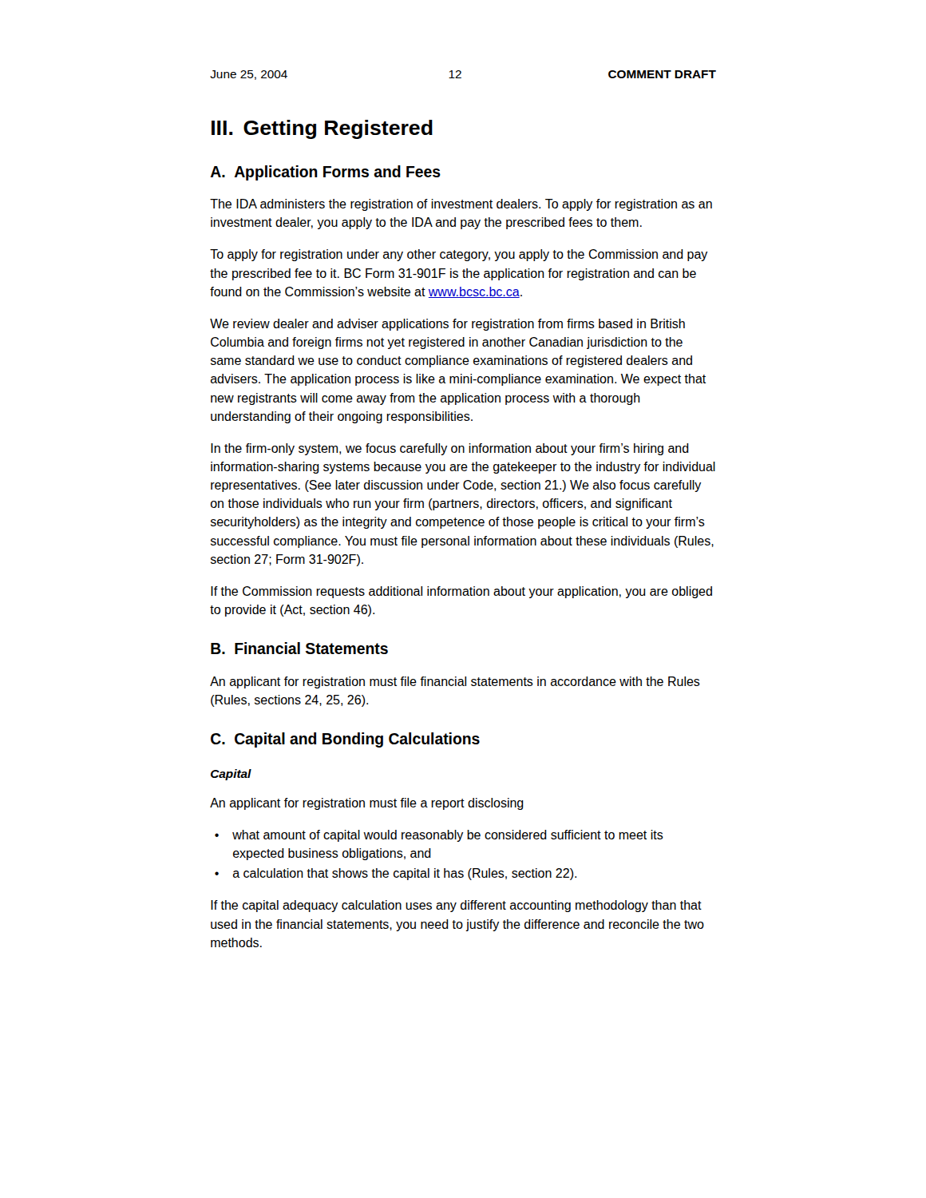June 25, 2004 12 COMMENT DRAFT
III. Getting Registered
A. Application Forms and Fees
The IDA administers the registration of investment dealers. To apply for registration as an investment dealer, you apply to the IDA and pay the prescribed fees to them.
To apply for registration under any other category, you apply to the Commission and pay the prescribed fee to it. BC Form 31-901F is the application for registration and can be found on the Commission’s website at www.bcsc.bc.ca.
We review dealer and adviser applications for registration from firms based in British Columbia and foreign firms not yet registered in another Canadian jurisdiction to the same standard we use to conduct compliance examinations of registered dealers and advisers. The application process is like a mini-compliance examination. We expect that new registrants will come away from the application process with a thorough understanding of their ongoing responsibilities.
In the firm-only system, we focus carefully on information about your firm’s hiring and information-sharing systems because you are the gatekeeper to the industry for individual representatives. (See later discussion under Code, section 21.) We also focus carefully on those individuals who run your firm (partners, directors, officers, and significant securityholders) as the integrity and competence of those people is critical to your firm’s successful compliance. You must file personal information about these individuals (Rules, section 27; Form 31-902F).
If the Commission requests additional information about your application, you are obliged to provide it (Act, section 46).
B. Financial Statements
An applicant for registration must file financial statements in accordance with the Rules (Rules, sections 24, 25, 26).
C. Capital and Bonding Calculations
Capital
An applicant for registration must file a report disclosing
what amount of capital would reasonably be considered sufficient to meet its expected business obligations, and
a calculation that shows the capital it has (Rules, section 22).
If the capital adequacy calculation uses any different accounting methodology than that used in the financial statements, you need to justify the difference and reconcile the two methods.